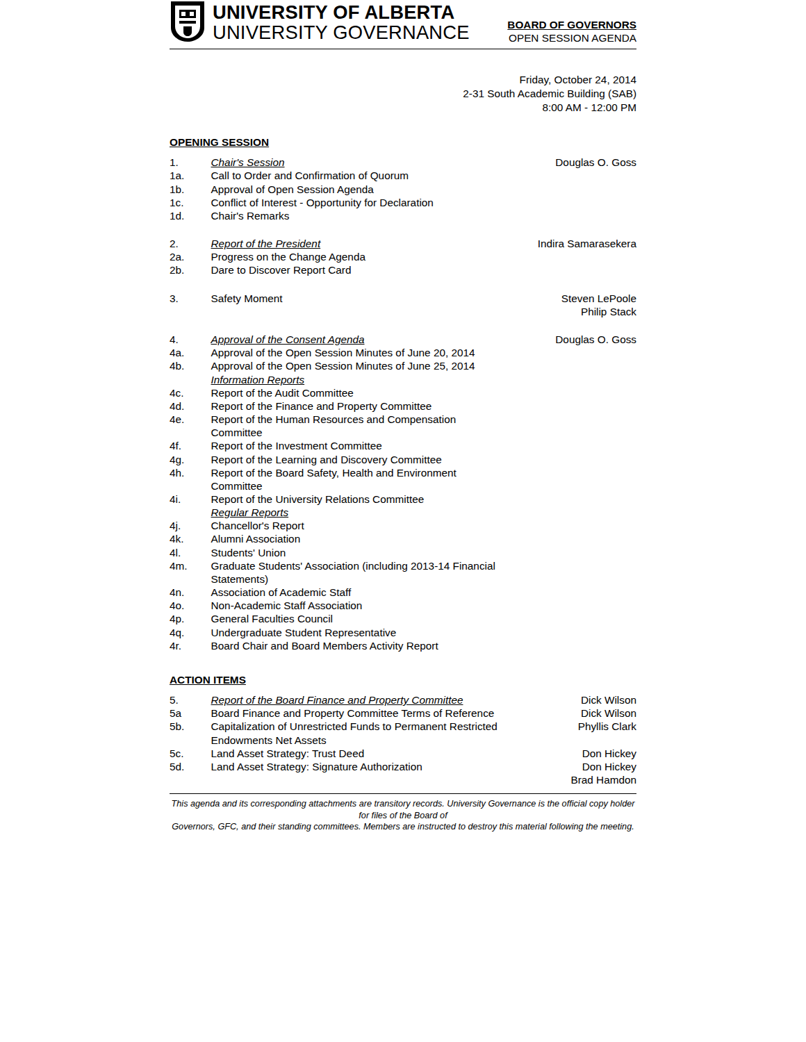UNIVERSITY OF ALBERTA
UNIVERSITY GOVERNANCE
BOARD OF GOVERNORS
OPEN SESSION AGENDA
Friday, October 24, 2014
2-31 South Academic Building (SAB)
8:00 AM - 12:00 PM
OPENING SESSION
| 1. | Chair's Session | Douglas O. Goss |
| 1a. | Call to Order and Confirmation of Quorum | |
| 1b. | Approval of Open Session Agenda | |
| 1c. | Conflict of Interest - Opportunity for Declaration | |
| 1d. | Chair's Remarks | |
| 2. | Report of the President | Indira Samarasekera |
| 2a. | Progress on the Change Agenda | |
| 2b. | Dare to Discover Report Card | |
| 3. | Safety Moment | Steven LePoole |
| | | Philip Stack |
| 4. | Approval of the Consent Agenda | Douglas O. Goss |
| 4a. | Approval of the Open Session Minutes of June 20, 2014 | |
| 4b. | Approval of the Open Session Minutes of June 25, 2014 | |
| | Information Reports | |
| 4c. | Report of the Audit Committee | |
| 4d. | Report of the Finance and Property Committee | |
| 4e. | Report of the Human Resources and Compensation Committee | |
| 4f. | Report of the Investment Committee | |
| 4g. | Report of the Learning and Discovery Committee | |
| 4h. | Report of the Board Safety, Health and Environment Committee | |
| 4i. | Report of the University Relations Committee | |
| | Regular Reports | |
| 4j. | Chancellor's Report | |
| 4k. | Alumni Association | |
| 4l. | Students' Union | |
| 4m. | Graduate Students' Association (including 2013-14 Financial Statements) | |
| 4n. | Association of Academic Staff | |
| 4o. | Non-Academic Staff Association | |
| 4p. | General Faculties Council | |
| 4q. | Undergraduate Student Representative | |
| 4r. | Board Chair and Board Members Activity Report | |
ACTION ITEMS
| 5. | Report of the Board Finance and Property Committee | Dick Wilson |
| 5a | Board Finance and Property Committee Terms of Reference | Dick Wilson |
| 5b. | Capitalization of Unrestricted Funds to Permanent Restricted Endowments Net Assets | Phyllis Clark |
| 5c. | Land Asset Strategy: Trust Deed | Don Hickey |
| 5d. | Land Asset Strategy: Signature Authorization | Don Hickey |
| | | Brad Hamdon |
This agenda and its corresponding attachments are transitory records. University Governance is the official copy holder for files of the Board of
Governors, GFC, and their standing committees. Members are instructed to destroy this material following the meeting.